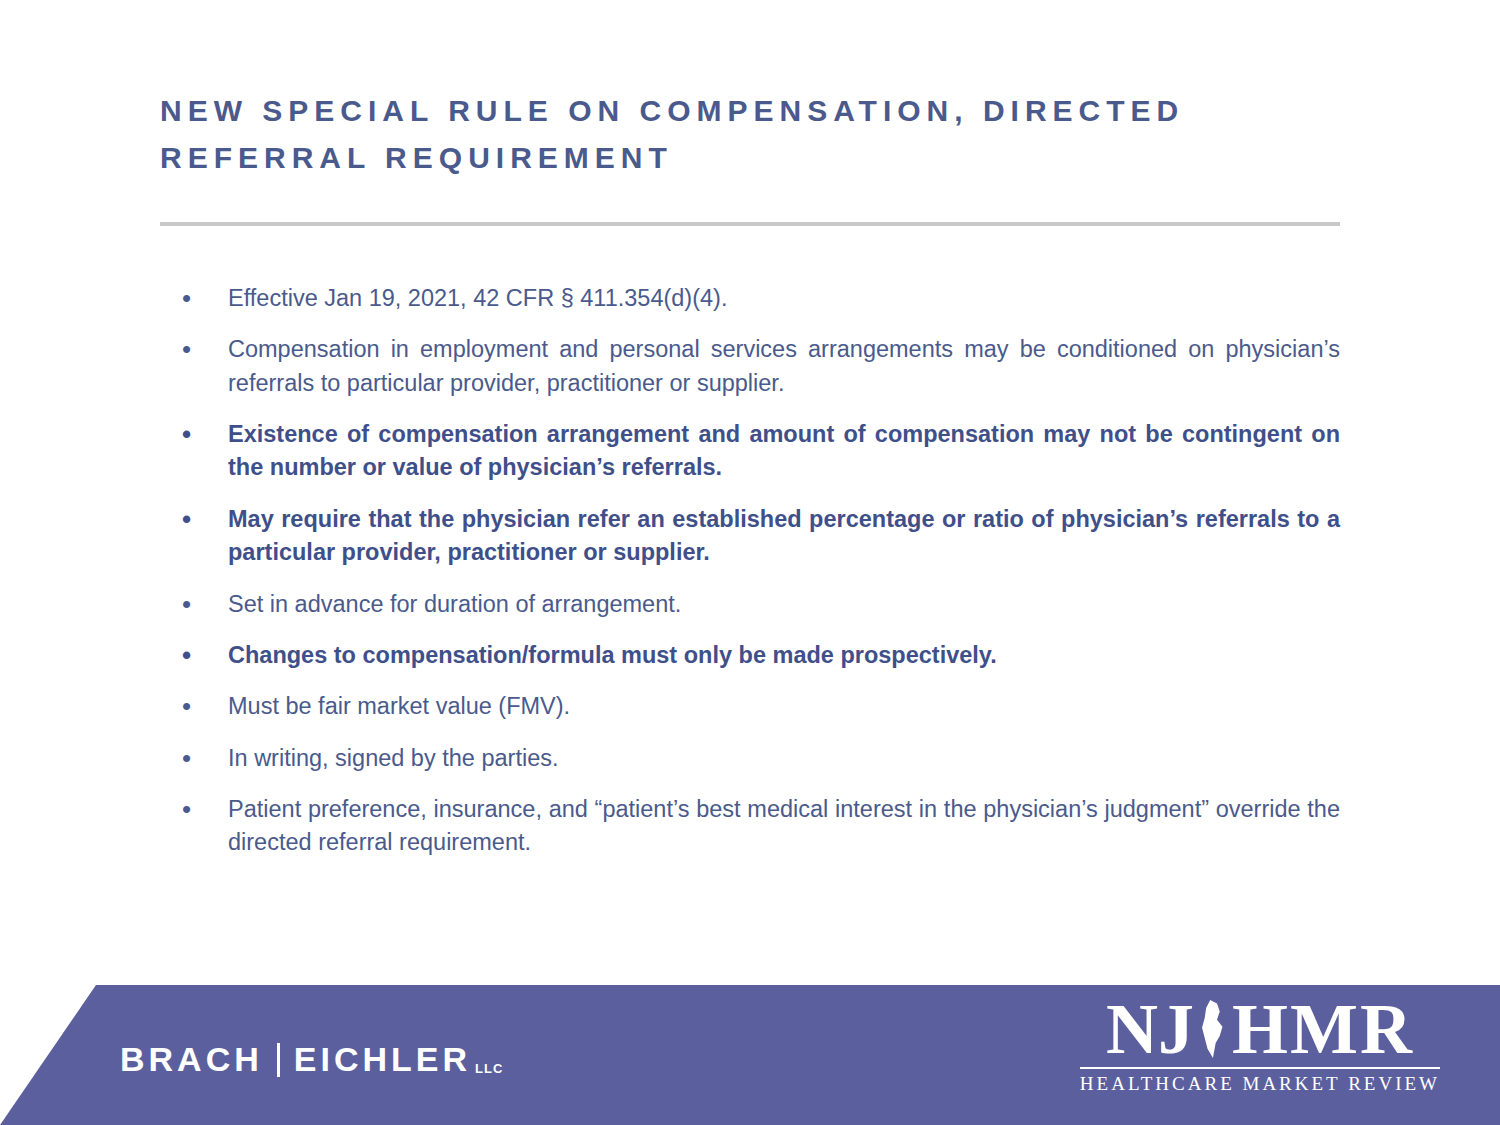New Special Rule on Compensation, Directed Referral Requirement
Effective Jan 19, 2021, 42 CFR § 411.354(d)(4).
Compensation in employment and personal services arrangements may be conditioned on physician’s referrals to particular provider, practitioner or supplier.
Existence of compensation arrangement and amount of compensation may not be contingent on the number or value of physician’s referrals.
May require that the physician refer an established percentage or ratio of physician’s referrals to a particular provider, practitioner or supplier.
Set in advance for duration of arrangement.
Changes to compensation/formula must only be made prospectively.
Must be fair market value (FMV).
In writing, signed by the parties.
Patient preference, insurance, and “patient’s best medical interest in the physician’s judgment” override the directed referral requirement.
12
BRACH EICHLER LLC
NJ HMR
HEALTHCARE MARKET REVIEW